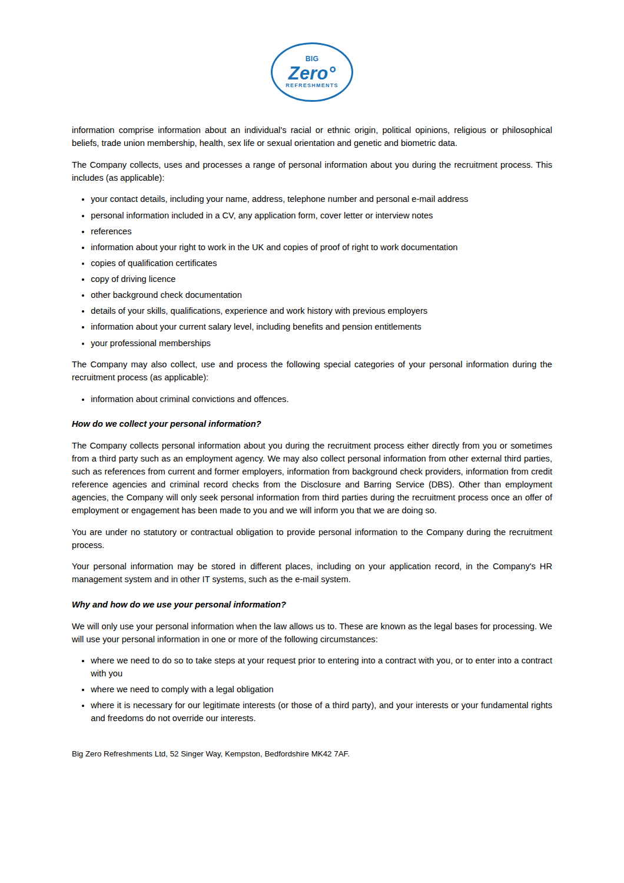BIG Zero° REFRESHMENTS
information comprise information about an individual's racial or ethnic origin, political opinions, religious or philosophical beliefs, trade union membership, health, sex life or sexual orientation and genetic and biometric data.
The Company collects, uses and processes a range of personal information about you during the recruitment process. This includes (as applicable):
your contact details, including your name, address, telephone number and personal e-mail address
personal information included in a CV, any application form, cover letter or interview notes
references
information about your right to work in the UK and copies of proof of right to work documentation
copies of qualification certificates
copy of driving licence
other background check documentation
details of your skills, qualifications, experience and work history with previous employers
information about your current salary level, including benefits and pension entitlements
your professional memberships
The Company may also collect, use and process the following special categories of your personal information during the recruitment process (as applicable):
information about criminal convictions and offences.
How do we collect your personal information?
The Company collects personal information about you during the recruitment process either directly from you or sometimes from a third party such as an employment agency. We may also collect personal information from other external third parties, such as references from current and former employers, information from background check providers, information from credit reference agencies and criminal record checks from the Disclosure and Barring Service (DBS). Other than employment agencies, the Company will only seek personal information from third parties during the recruitment process once an offer of employment or engagement has been made to you and we will inform you that we are doing so.
You are under no statutory or contractual obligation to provide personal information to the Company during the recruitment process.
Your personal information may be stored in different places, including on your application record, in the Company's HR management system and in other IT systems, such as the e-mail system.
Why and how do we use your personal information?
We will only use your personal information when the law allows us to. These are known as the legal bases for processing. We will use your personal information in one or more of the following circumstances:
where we need to do so to take steps at your request prior to entering into a contract with you, or to enter into a contract with you
where we need to comply with a legal obligation
where it is necessary for our legitimate interests (or those of a third party), and your interests or your fundamental rights and freedoms do not override our interests.
Big Zero Refreshments Ltd, 52 Singer Way, Kempston, Bedfordshire MK42 7AF.